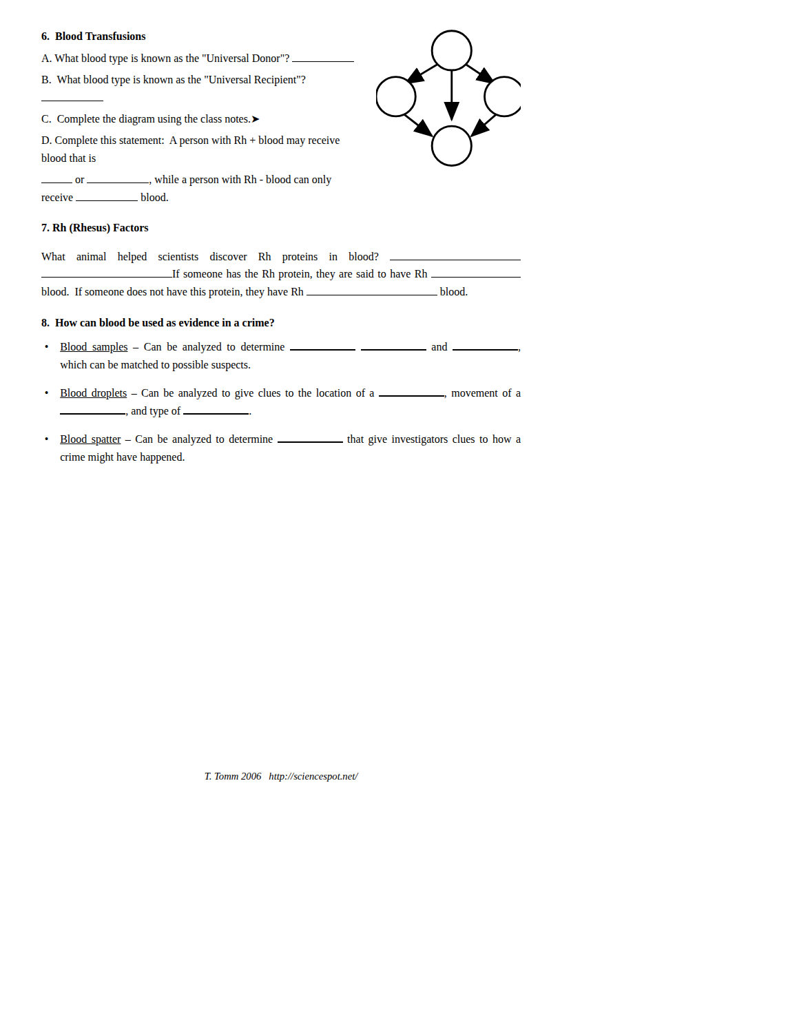6. Blood Transfusions
A. What blood type is known as the "Universal Donor"?
B. What blood type is known as the "Universal Recipient"?
C. Complete the diagram using the class notes.➤
D. Complete this statement: A person with Rh + blood may receive blood that is
or , while a person with Rh - blood can only receive blood.
7. Rh (Rhesus) Factors
What animal helped scientists discover Rh proteins in blood? If someone has the Rh protein, they are said to have Rh blood. If someone does not have this protein, they have Rh blood.
8. How can blood be used as evidence in a crime?
Blood samples – Can be analyzed to determine and , which can be matched to possible suspects.
Blood droplets – Can be analyzed to give clues to the location of a , movement of a , and type of .
Blood spatter – Can be analyzed to determine that give investigators clues to how a crime might have happened.
T. Tomm 2006 http://sciencespot.net/